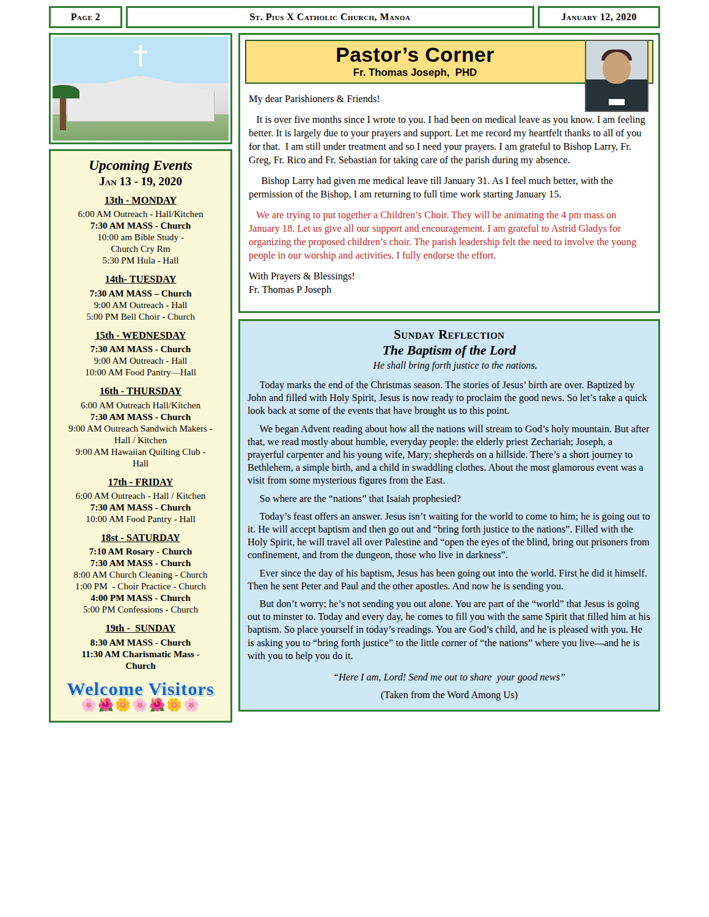Page 2
St. Pius X Catholic Church, Manoa
January 12, 2020
Upcoming Events
Jan 13 - 19, 2020
13th - MONDAY 6:00 AM Outreach - Hall/Kitchen
7:30 AM MASS - Church
10:00 am Bible Study -
Church Cry Rm
5:30 PM Hula - Hall
14th- TUESDAY 7:30 AM MASS – Church
9:00 AM Outreach - Hall
5:00 PM Bell Choir - Church
15th - WEDNESDAY 7:30 AM MASS - Church
9:00 AM Outreach - Hall
10:00 AM Food Pantry—Hall
16th - THURSDAY 6:00 AM Outreach Hall/Kitchen
7:30 AM MASS - Church
9:00 AM Outreach Sandwich Makers -
Hall / Kitchen
9:00 AM Hawaiian Quilting Club -
Hall
17th - FRIDAY 6:00 AM Outreach - Hall / Kitchen
7:30 AM MASS - Church
10:00 AM Food Pantry - Hall
18st - SATURDAY 7:10 AM Rosary - Church
7:30 AM MASS - Church
8:00 AM Church Cleaning - Church
1:00 PM - Choir Practice - Church
4:00 PM MASS - Church
5:00 PM Confessions - Church
19th - SUNDAY 8:30 AM MASS - Church
11:30 AM Charismatic Mass -
Church
Welcome Visitors
🌸🌺🌼🌸🌺🌼🌸
Pastor’s Corner
Fr. Thomas Joseph, PHD
My dear Parishioners & Friends!
It is over five months since I wrote to you. I had been on medical leave as you know. I am feeling better. It is largely due to your prayers and support. Let me record my heartfelt thanks to all of you for that. I am still under treatment and so I need your prayers. I am grateful to Bishop Larry, Fr. Greg, Fr. Rico and Fr. Sebastian for taking care of the parish during my absence.
Bishop Larry had given me medical leave till January 31. As I feel much better, with the permission of the Bishop, I am returning to full time work starting January 15.
We are trying to put together a Children’s Choir. They will be animating the 4 pm mass on January 18. Let us give all our support and encouragement. I am grateful to Astrid Gladys for organizing the proposed children’s choir. The parish leadership felt the need to involve the young people in our worship and activities. I fully endorse the effort.
With Prayers & Blessings!
Fr. Thomas P Joseph
Sunday Reflection
The Baptism of the Lord
He shall bring forth justice to the nations.
Today marks the end of the Christmas season. The stories of Jesus’ birth are over. Baptized by John and filled with Holy Spirit, Jesus is now ready to proclaim the good news. So let’s take a quick look back at some of the events that have brought us to this point.
We began Advent reading about how all the nations will stream to God’s holy mountain. But after that, we read mostly about humble, everyday people: the elderly priest Zechariah; Joseph, a prayerful carpenter and his young wife, Mary; shepherds on a hillside. There’s a short journey to Bethlehem, a simple birth, and a child in swaddling clothes. About the most glamorous event was a visit from some mysterious figures from the East.
So where are the “nations” that Isaiah prophesied?
Today’s feast offers an answer. Jesus isn’t waiting for the world to come to him; he is going out to it. He will accept baptism and then go out and “bring forth justice to the nations”. Filled with the Holy Spirit, he will travel all over Palestine and “open the eyes of the blind, bring out prisoners from confinement, and from the dungeon, those who live in darkness”.
Ever since the day of his baptism, Jesus has been going out into the world. First he did it himself. Then he sent Peter and Paul and the other apostles. And now he is sending you.
But don’t worry; he’s not sending you out alone. You are part of the “world” that Jesus is going out to minster to. Today and every day, he comes to fill you with the same Spirit that filled him at his baptism. So place yourself in today’s readings. You are God’s child, and he is pleased with you. He is asking you to “bring forth justice” to the little corner of “the nations” where you live—and he is with you to help you do it.
“Here I am, Lord! Send me out to share your good news”
(Taken from the Word Among Us)